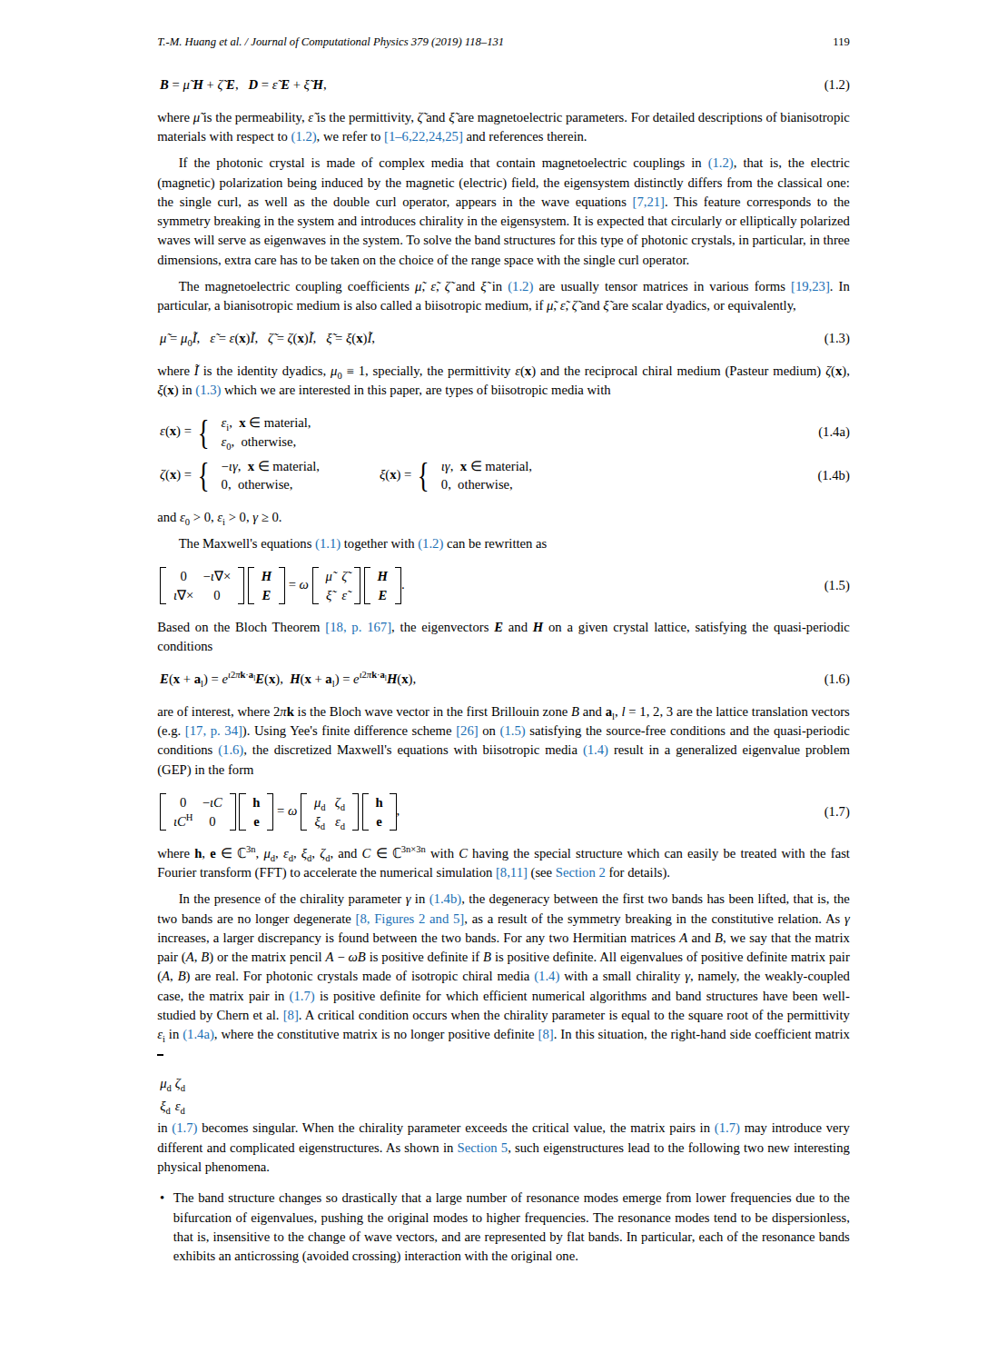T.-M. Huang et al. / Journal of Computational Physics 379 (2019) 118–131 119
B = μ̃ H + ζ̃ E, D = ε̃ E + ξ̃ H,
(1.2)
where μ̃ is the permeability, ε̃ is the permittivity, ζ̃ and ξ̃ are magnetoelectric parameters. For detailed descriptions of bianisotropic materials with respect to (1.2), we refer to [1–6,22,24,25] and references therein.
If the photonic crystal is made of complex media that contain magnetoelectric couplings in (1.2), that is, the electric (magnetic) polarization being induced by the magnetic (electric) field, the eigensystem distinctly differs from the classical one: the single curl, as well as the double curl operator, appears in the wave equations [7,21]. This feature corresponds to the symmetry breaking in the system and introduces chirality in the eigensystem. It is expected that circularly or elliptically polarized waves will serve as eigenwaves in the system. To solve the band structures for this type of photonic crystals, in particular, in three dimensions, extra care has to be taken on the choice of the range space with the single curl operator.
The magnetoelectric coupling coefficients μ̃, ε̃, ζ̃ and ξ̃ in (1.2) are usually tensor matrices in various forms [19,23]. In particular, a bianisotropic medium is also called a biisotropic medium, if μ̃, ε̃, ζ̃ and ξ̃ are scalar dyadics, or equivalently,
μ̃ = μ0Ĩ, ε̃ = ε(x)Ĩ, ζ̃ = ζ(x)Ĩ, ξ̃ = ξ(x)Ĩ,
(1.3)
where Ĩ is the identity dyadics, μ0 ≡ 1, specially, the permittivity ε(x) and the reciprocal chiral medium (Pasteur medium) ζ(x), ξ(x) in (1.3) which we are interested in this paper, are types of biisotropic media with
ε(x) = {
| ε i , x ∈ material, |
| ε 0 , otherwise, |
(1.4a)
ζ(x) = {
| − ιγ , x ∈ material, |
| 0, otherwise, |
ξ(x) = {
| ιγ , x ∈ material, |
| 0, otherwise, |
(1.4b)
and ε0 > 0, εi > 0, γ ≥ 0.
The Maxwell's equations (1.1) together with (1.2) can be rewritten as
| 0 | − ι ∇ × |
| ι ∇ × | 0 |
| H |
| E |
= ω
| μ̃ | ζ̃ |
| ξ̃ | ε̃ |
| H |
| E |
.
(1.5)
Based on the Bloch Theorem [18, p. 167], the eigenvectors E and H on a given crystal lattice, satisfying the quasi-periodic conditions
E(x + al) = eι2πk·alE(x), H(x + al) = eι2πk·alH(x),
(1.6)
are of interest, where 2πk is the Bloch wave vector in the first Brillouin zone B and al, l = 1, 2, 3 are the lattice translation vectors (e.g. [17, p. 34]). Using Yee's finite difference scheme [26] on (1.5) satisfying the source-free conditions and the quasi-periodic conditions (1.6), the discretized Maxwell's equations with biisotropic media (1.4) result in a generalized eigenvalue problem (GEP) in the form
| 0 | − ιC |
| ιC H | 0 |
| h |
| e |
= ω
| μ d | ζ d |
| ξ d | ε d |
| h |
| e |
,
(1.7)
where h, e ∈ ℂ3n, μd, εd, ξd, ζd, and C ∈ ℂ3n×3n with C having the special structure which can easily be treated with the fast Fourier transform (FFT) to accelerate the numerical simulation [8,11] (see Section 2 for details).
In the presence of the chirality parameter γ in (1.4b), the degeneracy between the first two bands has been lifted, that is, the two bands are no longer degenerate [8, Figures 2 and 5], as a result of the symmetry breaking in the constitutive relation. As γ increases, a larger discrepancy is found between the two bands. For any two Hermitian matrices A and B, we say that the matrix pair (A, B) or the matrix pencil A − ωB is positive definite if B is positive definite. All eigenvalues of positive definite matrix pair (A, B) are real. For photonic crystals made of isotropic chiral media (1.4) with a small chirality γ, namely, the weakly-coupled case, the matrix pair in (1.7) is positive definite for which efficient numerical algorithms and band structures have been well-studied by Chern et al. [8]. A critical condition occurs when the chirality parameter is equal to the square root of the permittivity εi in (1.4a), where the constitutive matrix is no longer positive definite [8]. In this situation, the right-hand side coefficient matrix
| μ d | ζ d |
| ξ d | ε d |
in (1.7) becomes singular. When the chirality parameter exceeds the critical value, the matrix pairs in (1.7) may introduce very different and complicated eigenstructures. As shown in Section 5, such eigenstructures lead to the following two new interesting physical phenomena.
The band structure changes so drastically that a large number of resonance modes emerge from lower frequencies due to the bifurcation of eigenvalues, pushing the original modes to higher frequencies. The resonance modes tend to be dispersionless, that is, insensitive to the change of wave vectors, and are represented by flat bands. In particular, each of the resonance bands exhibits an anticrossing (avoided crossing) interaction with the original one.